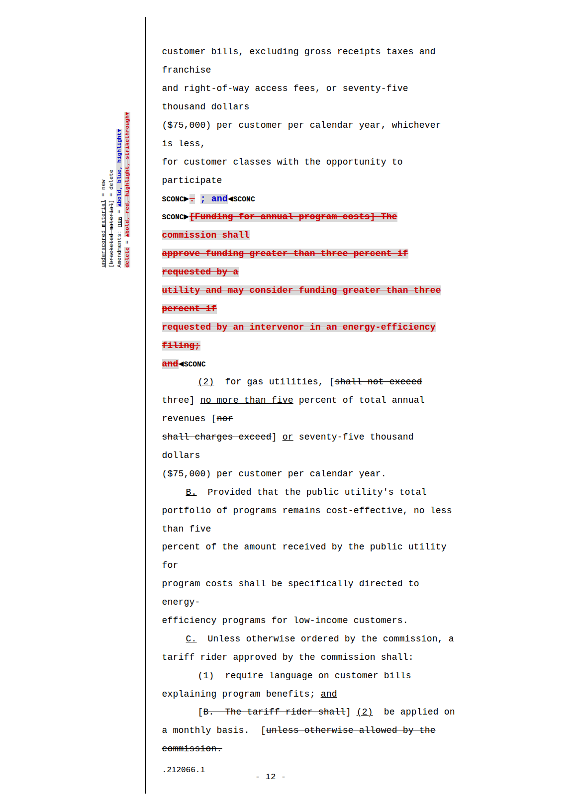underscored material = new
[bracketed material] = delete
Amendments: new = ▲bold, blue, highlight▼
delete = ▲bold, red, highlight, strikethrough▼
customer bills, excluding gross receipts taxes and franchise
and right-of-way access fees, or seventy-five thousand dollars
($75,000) per customer per calendar year, whichever is less,
for customer classes with the opportunity to participate
SCONC▶. ; and◀SCONC
SCONC▶[Funding for annual program costs] The commission shall
approve funding greater than three percent if requested by a
utility and may consider funding greater than three percent if
requested by an intervenor in an energy-efficiency filing;
and◀SCONC
(2) for gas utilities, [shall not exceed
three] no more than five percent of total annual revenues [nor
shall charges exceed] or seventy-five thousand dollars
($75,000) per customer per calendar year.
B. Provided that the public utility's total
portfolio of programs remains cost-effective, no less than five
percent of the amount received by the public utility for
program costs shall be specifically directed to energy-
efficiency programs for low-income customers.
C. Unless otherwise ordered by the commission, a
tariff rider approved by the commission shall:
(1) require language on customer bills
explaining program benefits; and
[B. The tariff rider shall] (2) be applied on
a monthly basis. [unless otherwise allowed by the commission.
.212066.1
- 12 -